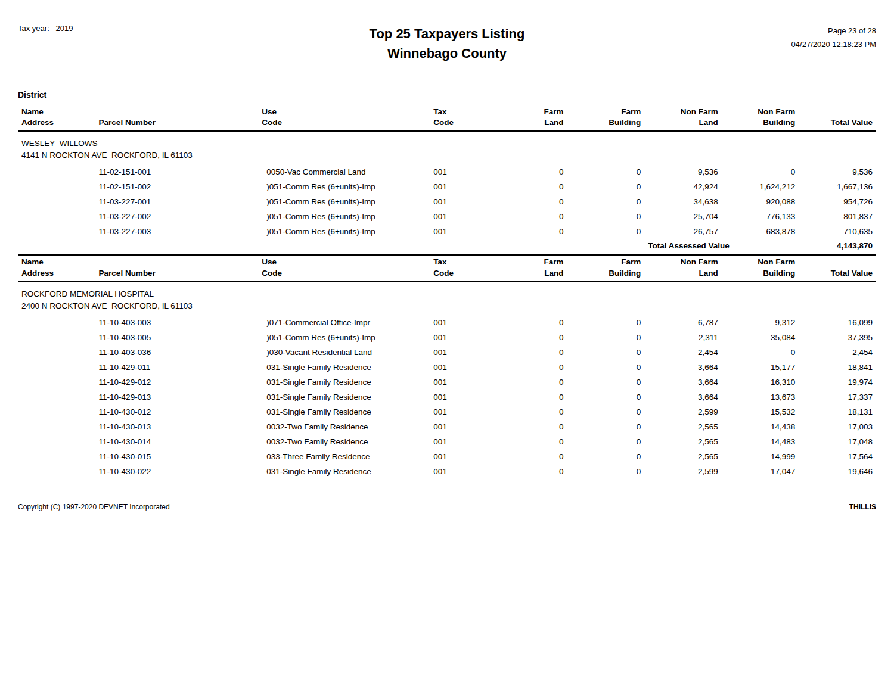Tax year: 2019
Page 23 of 28
04/27/2020 12:18:23 PM
Top 25 Taxpayers Listing
Winnebago County
District
| Name Address | Parcel Number | Use Code | Tax Code | Farm Land | Farm Building | Non Farm Land | Non Farm Building | Total Value |
| --- | --- | --- | --- | --- | --- | --- | --- | --- |
| WESLEY WILLOWS |
| 4141 N ROCKTON AVE ROCKFORD, IL 61103 |
| | 11-02-151-001 | 0050-Vac Commercial Land | 001 | 0 | 0 | 9,536 | 0 | 9,536 |
| | 11-02-151-002 | )051-Comm Res (6+units)-Imp | 001 | 0 | 0 | 42,924 | 1,624,212 | 1,667,136 |
| | 11-03-227-001 | )051-Comm Res (6+units)-Imp | 001 | 0 | 0 | 34,638 | 920,088 | 954,726 |
| | 11-03-227-002 | )051-Comm Res (6+units)-Imp | 001 | 0 | 0 | 25,704 | 776,133 | 801,837 |
| | 11-03-227-003 | )051-Comm Res (6+units)-Imp | 001 | 0 | 0 | 26,757 | 683,878 | 710,635 |
| | Total Assessed Value | 4,143,870 |
| Name Address | Parcel Number | Use Code | Tax Code | Farm Land | Farm Building | Non Farm Land | Non Farm Building | Total Value |
| --- | --- | --- | --- | --- | --- | --- | --- | --- |
| ROCKFORD MEMORIAL HOSPITAL |
| 2400 N ROCKTON AVE ROCKFORD, IL 61103 |
| | 11-10-403-003 | )071-Commercial Office-Impr | 001 | 0 | 0 | 6,787 | 9,312 | 16,099 |
| | 11-10-403-005 | )051-Comm Res (6+units)-Imp | 001 | 0 | 0 | 2,311 | 35,084 | 37,395 |
| | 11-10-403-036 | )030-Vacant Residential Land | 001 | 0 | 0 | 2,454 | 0 | 2,454 |
| | 11-10-429-011 | 031-Single Family Residence | 001 | 0 | 0 | 3,664 | 15,177 | 18,841 |
| | 11-10-429-012 | 031-Single Family Residence | 001 | 0 | 0 | 3,664 | 16,310 | 19,974 |
| | 11-10-429-013 | 031-Single Family Residence | 001 | 0 | 0 | 3,664 | 13,673 | 17,337 |
| | 11-10-430-012 | 031-Single Family Residence | 001 | 0 | 0 | 2,599 | 15,532 | 18,131 |
| | 11-10-430-013 | 0032-Two Family Residence | 001 | 0 | 0 | 2,565 | 14,438 | 17,003 |
| | 11-10-430-014 | 0032-Two Family Residence | 001 | 0 | 0 | 2,565 | 14,483 | 17,048 |
| | 11-10-430-015 | 033-Three Family Residence | 001 | 0 | 0 | 2,565 | 14,999 | 17,564 |
| | 11-10-430-022 | 031-Single Family Residence | 001 | 0 | 0 | 2,599 | 17,047 | 19,646 |
Copyright (C) 1997-2020 DEVNET Incorporated THILLIS